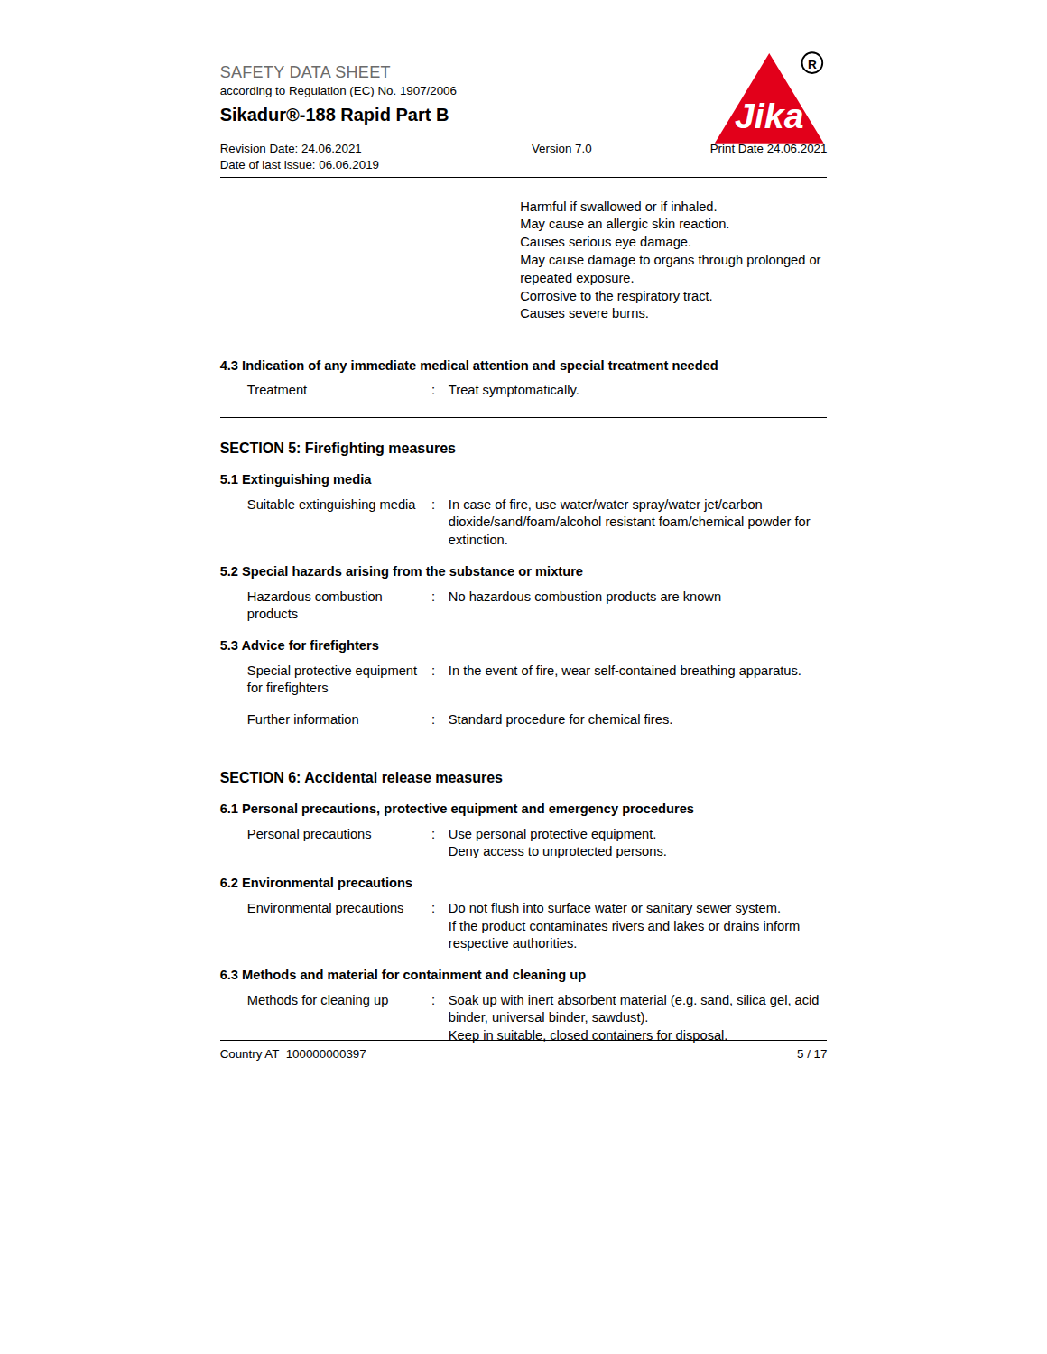SAFETY DATA SHEET
according to Regulation (EC) No. 1907/2006
Sikadur®-188 Rapid Part B
Jika R
Revision Date: 24.06.2021
Date of last issue: 06.06.2019
Version 7.0
Print Date 24.06.2021
Harmful if swallowed or if inhaled.
May cause an allergic skin reaction.
Causes serious eye damage.
May cause damage to organs through prolonged or repeated exposure.
Corrosive to the respiratory tract.
Causes severe burns.
4.3 Indication of any immediate medical attention and special treatment needed
Treatment
:
Treat symptomatically.
SECTION 5: Firefighting measures
5.1 Extinguishing media
Suitable extinguishing media
:
In case of fire, use water/water spray/water jet/carbon dioxide/sand/foam/alcohol resistant foam/chemical powder for extinction.
5.2 Special hazards arising from the substance or mixture
Hazardous combustion products
:
No hazardous combustion products are known
5.3 Advice for firefighters
Special protective equipment for firefighters
:
In the event of fire, wear self-contained breathing apparatus.
Further information
:
Standard procedure for chemical fires.
SECTION 6: Accidental release measures
6.1 Personal precautions, protective equipment and emergency procedures
Personal precautions
:
Use personal protective equipment.
Deny access to unprotected persons.
6.2 Environmental precautions
Environmental precautions
:
Do not flush into surface water or sanitary sewer system.
If the product contaminates rivers and lakes or drains inform respective authorities.
6.3 Methods and material for containment and cleaning up
Methods for cleaning up
:
Soak up with inert absorbent material (e.g. sand, silica gel, acid binder, universal binder, sawdust).
Keep in suitable, closed containers for disposal.
Country AT 100000000397
5 / 17